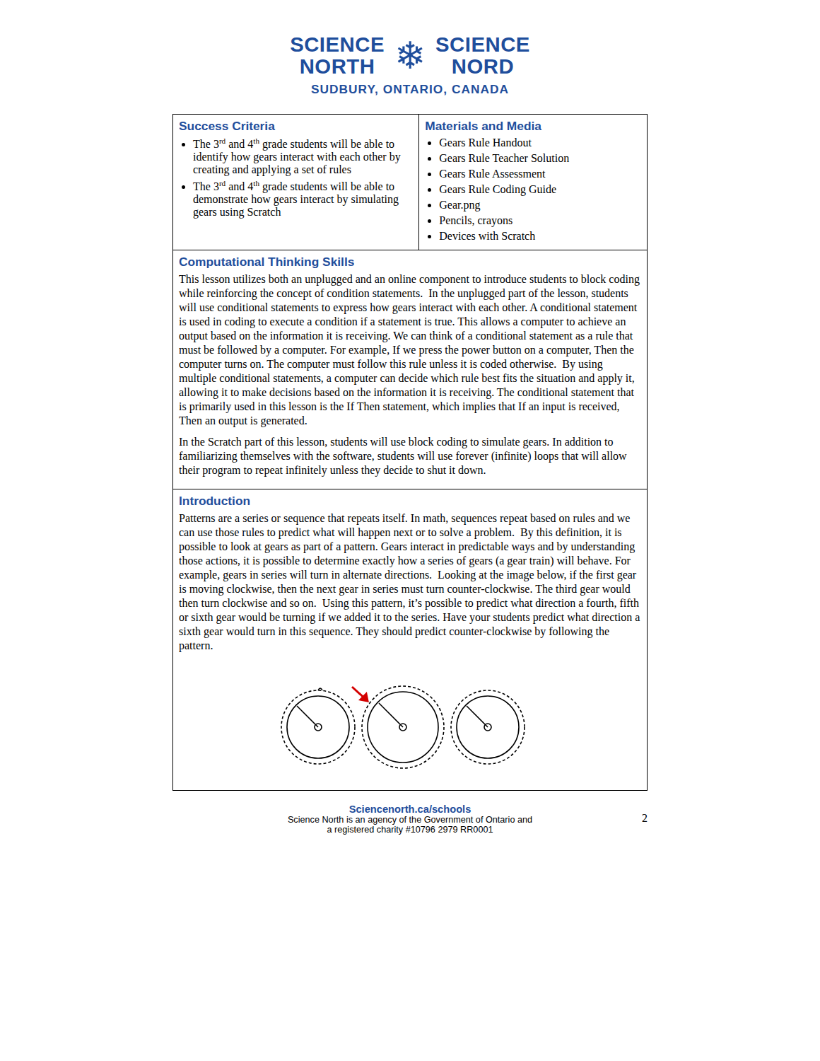SCIENCE
NORTH
❄
SCIENCE
NORD
SUDBURY, ONTARIO, CANADA
| Success Criteria The 3 rd and 4 th grade students will be able to identify how gears interact with each other by creating and applying a set of rules The 3 rd and 4 th grade students will be able to demonstrate how gears interact by simulating gears using Scratch | Materials and Media Gears Rule Handout Gears Rule Teacher Solution Gears Rule Assessment Gears Rule Coding Guide Gear.png Pencils, crayons Devices with Scratch |
| Computational Thinking Skills This lesson utilizes both an unplugged and an online component to introduce students to block coding while reinforcing the concept of condition statements. In the unplugged part of the lesson, students will use conditional statements to express how gears interact with each other. A conditional statement is used in coding to execute a condition if a statement is true. This allows a computer to achieve an output based on the information it is receiving. We can think of a conditional statement as a rule that must be followed by a computer. For example, If we press the power button on a computer, Then the computer turns on. The computer must follow this rule unless it is coded otherwise. By using multiple conditional statements, a computer can decide which rule best fits the situation and apply it, allowing it to make decisions based on the information it is receiving. The conditional statement that is primarily used in this lesson is the If Then statement, which implies that If an input is received, Then an output is generated. In the Scratch part of this lesson, students will use block coding to simulate gears. In addition to familiarizing themselves with the software, students will use forever (infinite) loops that will allow their program to repeat infinitely unless they decide to shut it down. |
| Introduction Patterns are a series or sequence that repeats itself. In math, sequences repeat based on rules and we can use those rules to predict what will happen next or to solve a problem. By this definition, it is possible to look at gears as part of a pattern. Gears interact in predictable ways and by understanding those actions, it is possible to determine exactly how a series of gears (a gear train) will behave. For example, gears in series will turn in alternate directions. Looking at the image below, if the first gear is moving clockwise, then the next gear in series must turn counter-clockwise. The third gear would then turn clockwise and so on. Using this pattern, it’s possible to predict what direction a fourth, fifth or sixth gear would be turning if we added it to the series. Have your students predict what direction a sixth gear would turn in this sequence. They should predict counter-clockwise by following the pattern. |
Sciencenorth.ca/schools
Science North is an agency of the Government of Ontario and
a registered charity #10796 2979 RR0001
2